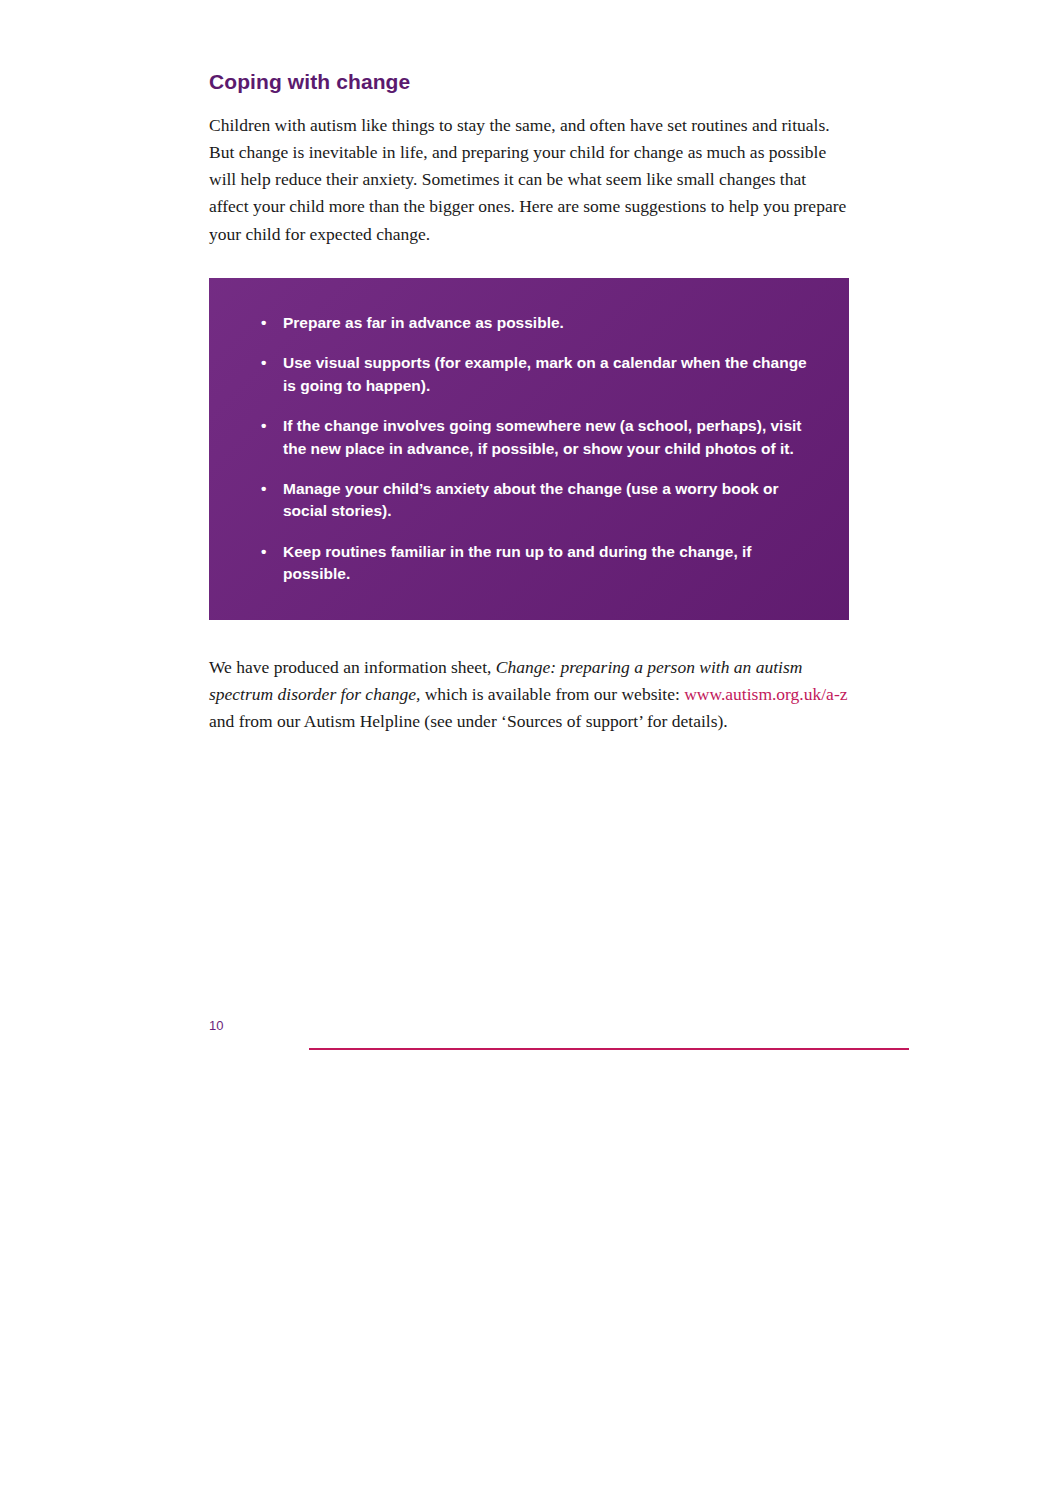Coping with change
Children with autism like things to stay the same, and often have set routines and rituals. But change is inevitable in life, and preparing your child for change as much as possible will help reduce their anxiety. Sometimes it can be what seem like small changes that affect your child more than the bigger ones. Here are some suggestions to help you prepare your child for expected change.
Prepare as far in advance as possible.
Use visual supports (for example, mark on a calendar when the change is going to happen).
If the change involves going somewhere new (a school, perhaps), visit the new place in advance, if possible, or show your child photos of it.
Manage your child’s anxiety about the change (use a worry book or social stories).
Keep routines familiar in the run up to and during the change, if possible.
We have produced an information sheet, Change: preparing a person with an autism spectrum disorder for change, which is available from our website: www.autism.org.uk/a-z and from our Autism Helpline (see under ‘Sources of support’ for details).
10